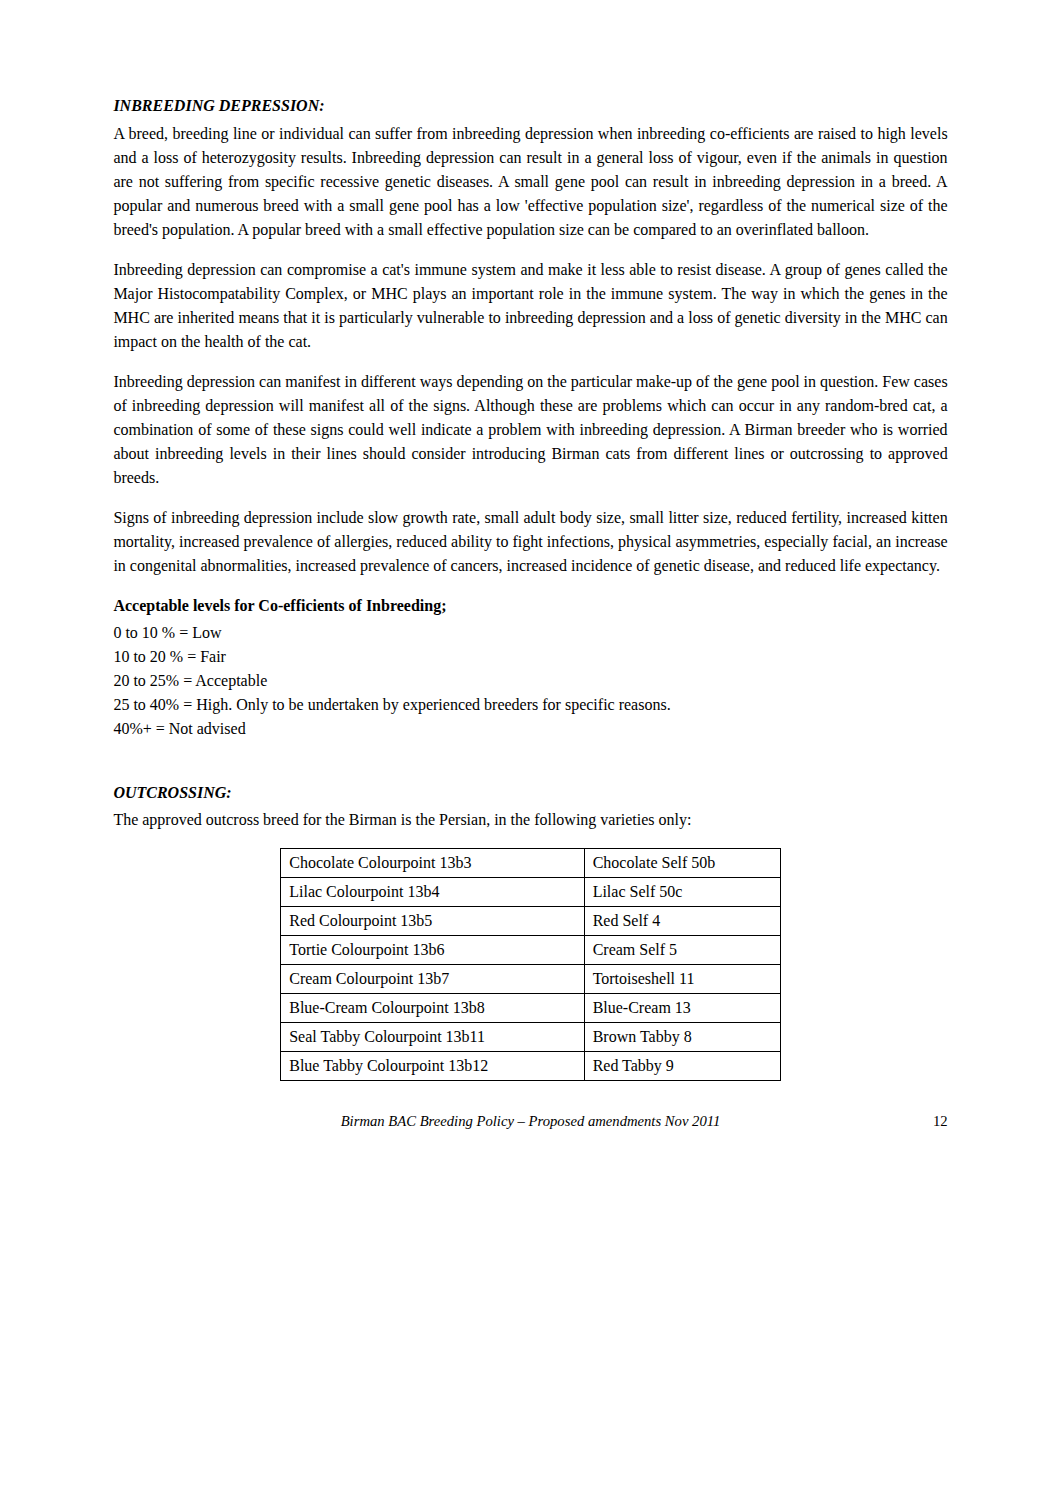INBREEDING DEPRESSION:
A breed, breeding line or individual can suffer from inbreeding depression when inbreeding co-efficients are raised to high levels and a loss of heterozygosity results. Inbreeding depression can result in a general loss of vigour, even if the animals in question are not suffering from specific recessive genetic diseases. A small gene pool can result in inbreeding depression in a breed. A popular and numerous breed with a small gene pool has a low 'effective population size', regardless of the numerical size of the breed's population. A popular breed with a small effective population size can be compared to an overinflated balloon.
Inbreeding depression can compromise a cat's immune system and make it less able to resist disease. A group of genes called the Major Histocompatability Complex, or MHC plays an important role in the immune system. The way in which the genes in the MHC are inherited means that it is particularly vulnerable to inbreeding depression and a loss of genetic diversity in the MHC can impact on the health of the cat.
Inbreeding depression can manifest in different ways depending on the particular make-up of the gene pool in question. Few cases of inbreeding depression will manifest all of the signs. Although these are problems which can occur in any random-bred cat, a combination of some of these signs could well indicate a problem with inbreeding depression. A Birman breeder who is worried about inbreeding levels in their lines should consider introducing Birman cats from different lines or outcrossing to approved breeds.
Signs of inbreeding depression include slow growth rate, small adult body size, small litter size, reduced fertility, increased kitten mortality, increased prevalence of allergies, reduced ability to fight infections, physical asymmetries, especially facial, an increase in congenital abnormalities, increased prevalence of cancers, increased incidence of genetic disease, and reduced life expectancy.
Acceptable levels for Co-efficients of Inbreeding;
0 to 10 % = Low
10 to 20 % = Fair
20 to 25% = Acceptable
25 to 40% = High. Only to be undertaken by experienced breeders for specific reasons.
40%+ = Not advised
OUTCROSSING:
The approved outcross breed for the Birman is the Persian, in the following varieties only:
| Chocolate Colourpoint 13b3 | Chocolate Self 50b |
| Lilac Colourpoint 13b4 | Lilac Self 50c |
| Red Colourpoint 13b5 | Red Self 4 |
| Tortie Colourpoint 13b6 | Cream Self 5 |
| Cream Colourpoint 13b7 | Tortoiseshell 11 |
| Blue-Cream Colourpoint 13b8 | Blue-Cream 13 |
| Seal Tabby Colourpoint 13b11 | Brown Tabby 8 |
| Blue Tabby Colourpoint 13b12 | Red Tabby 9 |
Birman BAC Breeding Policy – Proposed amendments Nov 2011 12